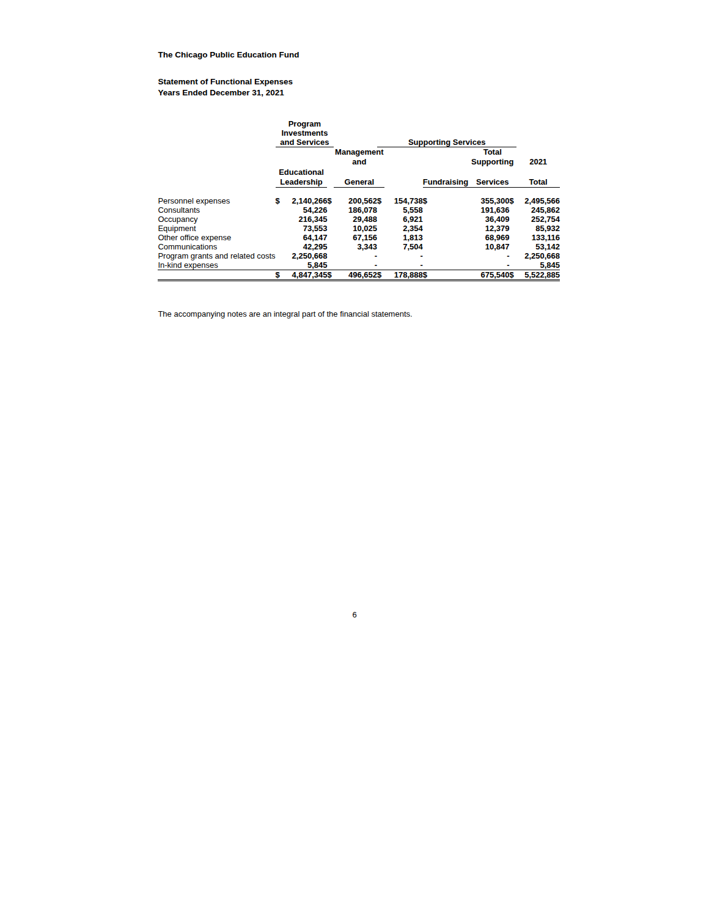The Chicago Public Education Fund
Statement of Functional Expenses
Years Ended December 31, 2021
| | Program Investments and Services | | Supporting Services | |
| | | | Management and | | | Total Supporting | 2021 |
| | Educational Leadership | | General | | Fundraising | Services | Total |
| Personnel expenses | $ | 2,140,266 | $ | 200,562 | $ | 154,738 | $ | 355,300 | $ | 2,495,566 |
| Consultants | | 54,226 | | 186,078 | | 5,558 | | 191,636 | | 245,862 |
| Occupancy | | 216,345 | | 29,488 | | 6,921 | | 36,409 | | 252,754 |
| Equipment | | 73,553 | | 10,025 | | 2,354 | | 12,379 | | 85,932 |
| Other office expense | | 64,147 | | 67,156 | | 1,813 | | 68,969 | | 133,116 |
| Communications | | 42,295 | | 3,343 | | 7,504 | | 10,847 | | 53,142 |
| Program grants and related costs | | 2,250,668 | | - | | - | | - | | 2,250,668 |
| In-kind expenses | | 5,845 | | - | | - | | - | | 5,845 |
| | $ | 4,847,345 | $ | 496,652 | $ | 178,888 | $ | 675,540 | $ | 5,522,885 |
The accompanying notes are an integral part of the financial statements.
6